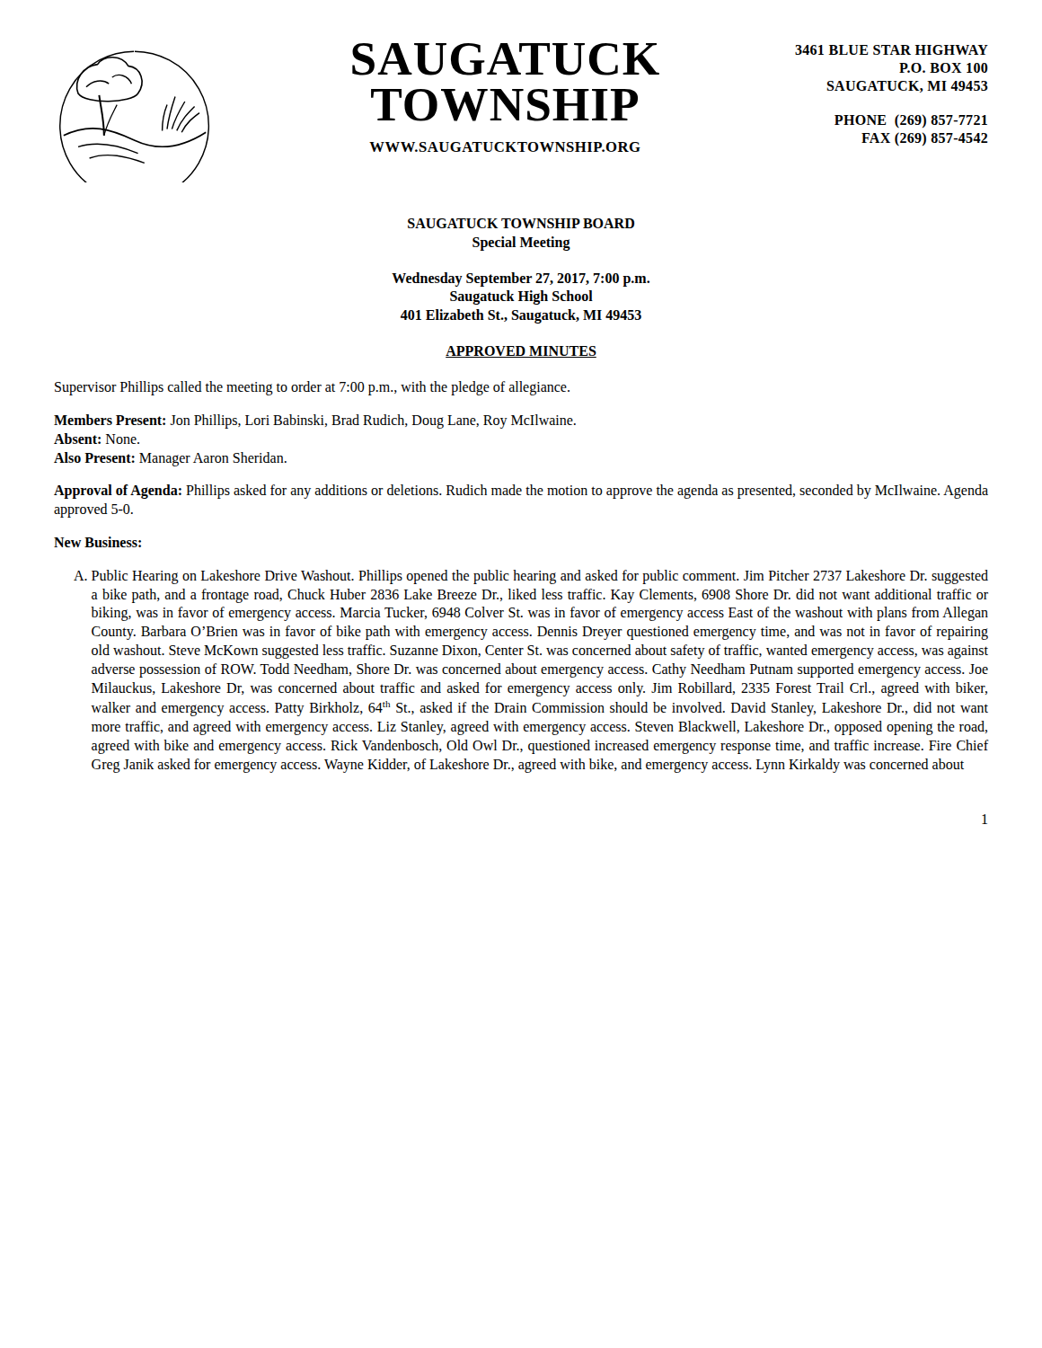SAUGATUCK
TOWNSHIP
WWW.SAUGATUCKTOWNSHIP.ORG
3461 BLUE STAR HIGHWAY
P.O. BOX 100
SAUGATUCK, MI 49453
PHONE (269) 857-7721
FAX (269) 857-4542
SAUGATUCK TOWNSHIP BOARD
Special Meeting
Wednesday September 27, 2017, 7:00 p.m.
Saugatuck High School
401 Elizabeth St., Saugatuck, MI 49453
APPROVED MINUTES
Supervisor Phillips called the meeting to order at 7:00 p.m., with the pledge of allegiance.
Members Present: Jon Phillips, Lori Babinski, Brad Rudich, Doug Lane, Roy McIlwaine.
Absent: None.
Also Present: Manager Aaron Sheridan.
Approval of Agenda: Phillips asked for any additions or deletions. Rudich made the motion to approve the agenda as presented, seconded by McIlwaine. Agenda approved 5-0.
New Business:
Public Hearing on Lakeshore Drive Washout. Phillips opened the public hearing and asked for public comment. Jim Pitcher 2737 Lakeshore Dr. suggested a bike path, and a frontage road, Chuck Huber 2836 Lake Breeze Dr., liked less traffic. Kay Clements, 6908 Shore Dr. did not want additional traffic or biking, was in favor of emergency access. Marcia Tucker, 6948 Colver St. was in favor of emergency access East of the washout with plans from Allegan County. Barbara O’Brien was in favor of bike path with emergency access. Dennis Dreyer questioned emergency time, and was not in favor of repairing old washout. Steve McKown suggested less traffic. Suzanne Dixon, Center St. was concerned about safety of traffic, wanted emergency access, was against adverse possession of ROW. Todd Needham, Shore Dr. was concerned about emergency access. Cathy Needham Putnam supported emergency access. Joe Milauckus, Lakeshore Dr, was concerned about traffic and asked for emergency access only. Jim Robillard, 2335 Forest Trail Crl., agreed with biker, walker and emergency access. Patty Birkholz, 64th St., asked if the Drain Commission should be involved. David Stanley, Lakeshore Dr., did not want more traffic, and agreed with emergency access. Liz Stanley, agreed with emergency access. Steven Blackwell, Lakeshore Dr., opposed opening the road, agreed with bike and emergency access. Rick Vandenbosch, Old Owl Dr., questioned increased emergency response time, and traffic increase. Fire Chief Greg Janik asked for emergency access. Wayne Kidder, of Lakeshore Dr., agreed with bike, and emergency access. Lynn Kirkaldy was concerned about
1